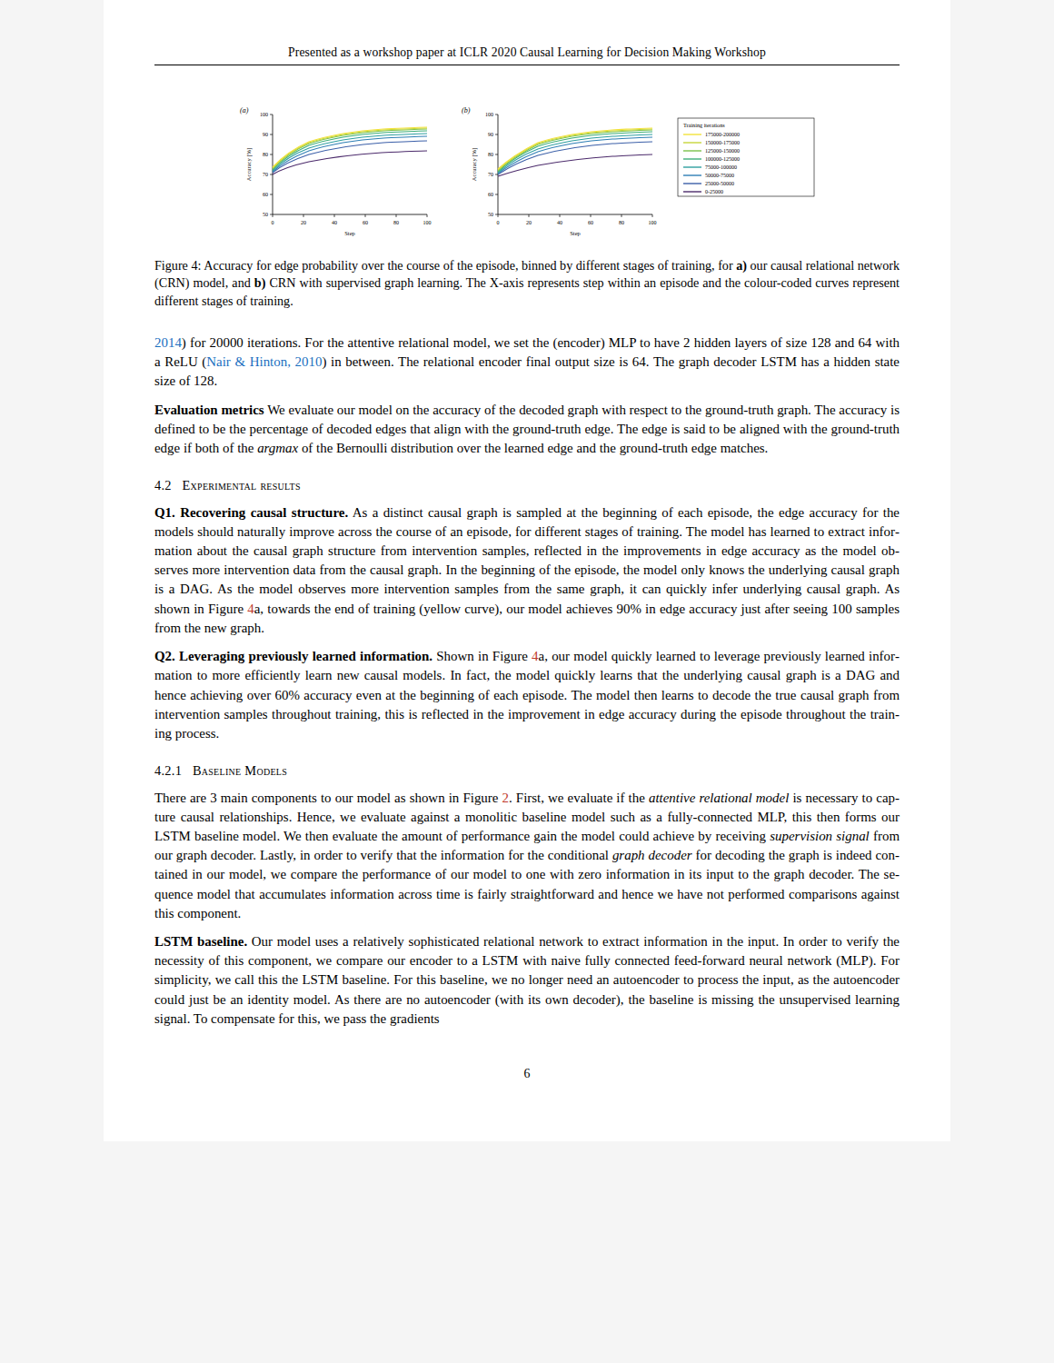Presented as a workshop paper at ICLR 2020 Causal Learning for Decision Making Workshop
(a) (b) 100 90 80 70 60 50 0 20 40 60 80 100 Step Accuracy [%] 100 90 80 70 60 50 0 20 40 60 80 100 Step Accuracy [%] Training iterations 175000-200000 150000-175000 125000-150000 100000-125000 75000-100000 50000-75000 25000-50000 0-25000
Figure 4: Accuracy for edge probability over the course of the episode, binned by different stages of training, for a) our causal relational network (CRN) model, and b) CRN with supervised graph learning. The X-axis represents step within an episode and the colour-coded curves represent different stages of training.
2014) for 20000 iterations. For the attentive relational model, we set the (encoder) MLP to have 2 hidden layers of size 128 and 64 with a ReLU (Nair & Hinton, 2010) in between. The relational encoder final output size is 64. The graph decoder LSTM has a hidden state size of 128.
Evaluation metrics We evaluate our model on the accuracy of the decoded graph with respect to the ground-truth graph. The accuracy is defined to be the percentage of decoded edges that align with the ground-truth edge. The edge is said to be aligned with the ground-truth edge if both of the argmax of the Bernoulli distribution over the learned edge and the ground-truth edge matches.
4.2 Experimental results
Q1. Recovering causal structure. As a distinct causal graph is sampled at the beginning of each episode, the edge accuracy for the models should naturally improve across the course of an episode, for different stages of training. The model has learned to extract information about the causal graph structure from intervention samples, reflected in the improvements in edge accuracy as the model observes more intervention data from the causal graph. In the beginning of the episode, the model only knows the underlying causal graph is a DAG. As the model observes more intervention samples from the same graph, it can quickly infer underlying causal graph. As shown in Figure 4a, towards the end of training (yellow curve), our model achieves 90% in edge accuracy just after seeing 100 samples from the new graph.
Q2. Leveraging previously learned information. Shown in Figure 4a, our model quickly learned to leverage previously learned information to more efficiently learn new causal models. In fact, the model quickly learns that the underlying causal graph is a DAG and hence achieving over 60% accuracy even at the beginning of each episode. The model then learns to decode the true causal graph from intervention samples throughout training, this is reflected in the improvement in edge accuracy during the episode throughout the training process.
4.2.1 Baseline Models
There are 3 main components to our model as shown in Figure 2. First, we evaluate if the attentive relational model is necessary to capture causal relationships. Hence, we evaluate against a monolitic baseline model such as a fully-connected MLP, this then forms our LSTM baseline model. We then evaluate the amount of performance gain the model could achieve by receiving supervision signal from our graph decoder. Lastly, in order to verify that the information for the conditional graph decoder for decoding the graph is indeed contained in our model, we compare the performance of our model to one with zero information in its input to the graph decoder. The sequence model that accumulates information across time is fairly straightforward and hence we have not performed comparisons against this component.
LSTM baseline. Our model uses a relatively sophisticated relational network to extract information in the input. In order to verify the necessity of this component, we compare our encoder to a LSTM with naive fully connected feed-forward neural network (MLP). For simplicity, we call this the LSTM baseline. For this baseline, we no longer need an autoencoder to process the input, as the autoencoder could just be an identity model. As there are no autoencoder (with its own decoder), the baseline is missing the unsupervised learning signal. To compensate for this, we pass the gradients
6